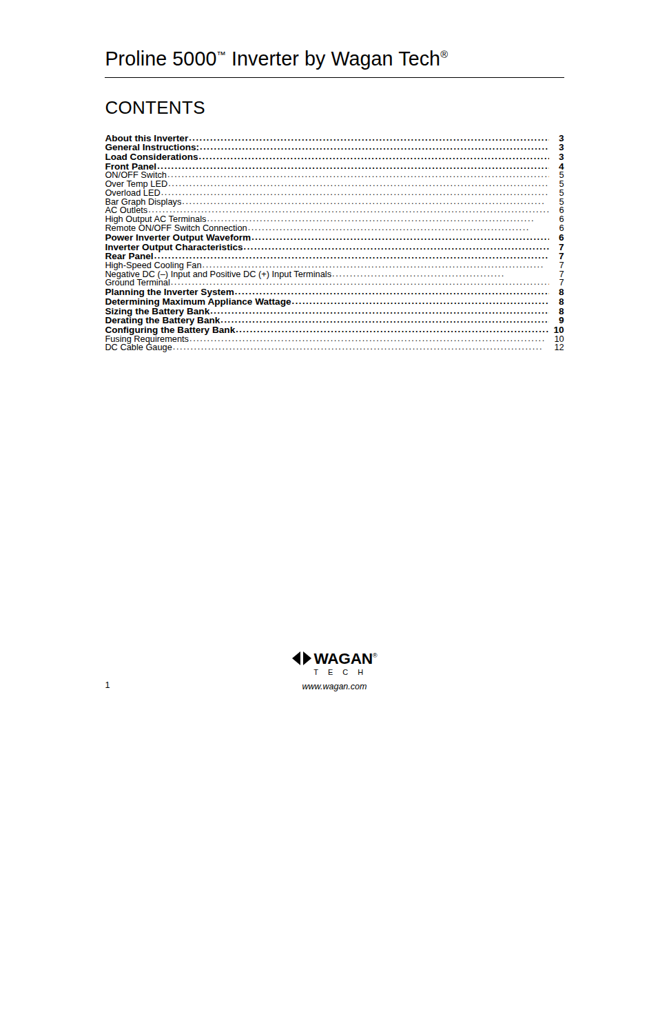Proline 5000™ Inverter by Wagan Tech®
CONTENTS
About this Inverter ......................................................................................................................... 3
General Instructions: ..................................................................................................................... 3
Load Considerations ..................................................................................................................... 3
Front Panel ................................................................................................................................. 4
ON/OFF Switch ............................................................................................................. 5
Over Temp LED ............................................................................................................. 5
Overload LED ............................................................................................................... 5
Bar Graph Displays ....................................................................................................... 5
AC Outlets .................................................................................................................... 6
High Output AC Terminals ............................................................................................. 6
Remote ON/OFF Switch Connection ................................................................................ 6
Power Inverter Output Waveform ................................................................................................. 6
Inverter Output Characteristics ..................................................................................................... 7
Rear Panel ................................................................................................................................. 7
High-Speed Cooling Fan ................................................................................................. 7
Negative DC (–) Input and Positive DC (+) Input Terminals ................................................. 7
Ground Terminal ............................................................................................................. 7
Planning the Inverter System ......................................................................................................... 8
Determining Maximum Appliance Wattage ............................................................................. 8
Sizing the Battery Bank ................................................................................................................. 8
Derating the Battery Bank ............................................................................................................. 9
Configuring the Battery Bank ....................................................................................................... 10
Fusing Requirements ..................................................................................................... 10
DC Cable Gauge ......................................................................................................... 12
WAGAN®
T E C H
www.wagan.com
1